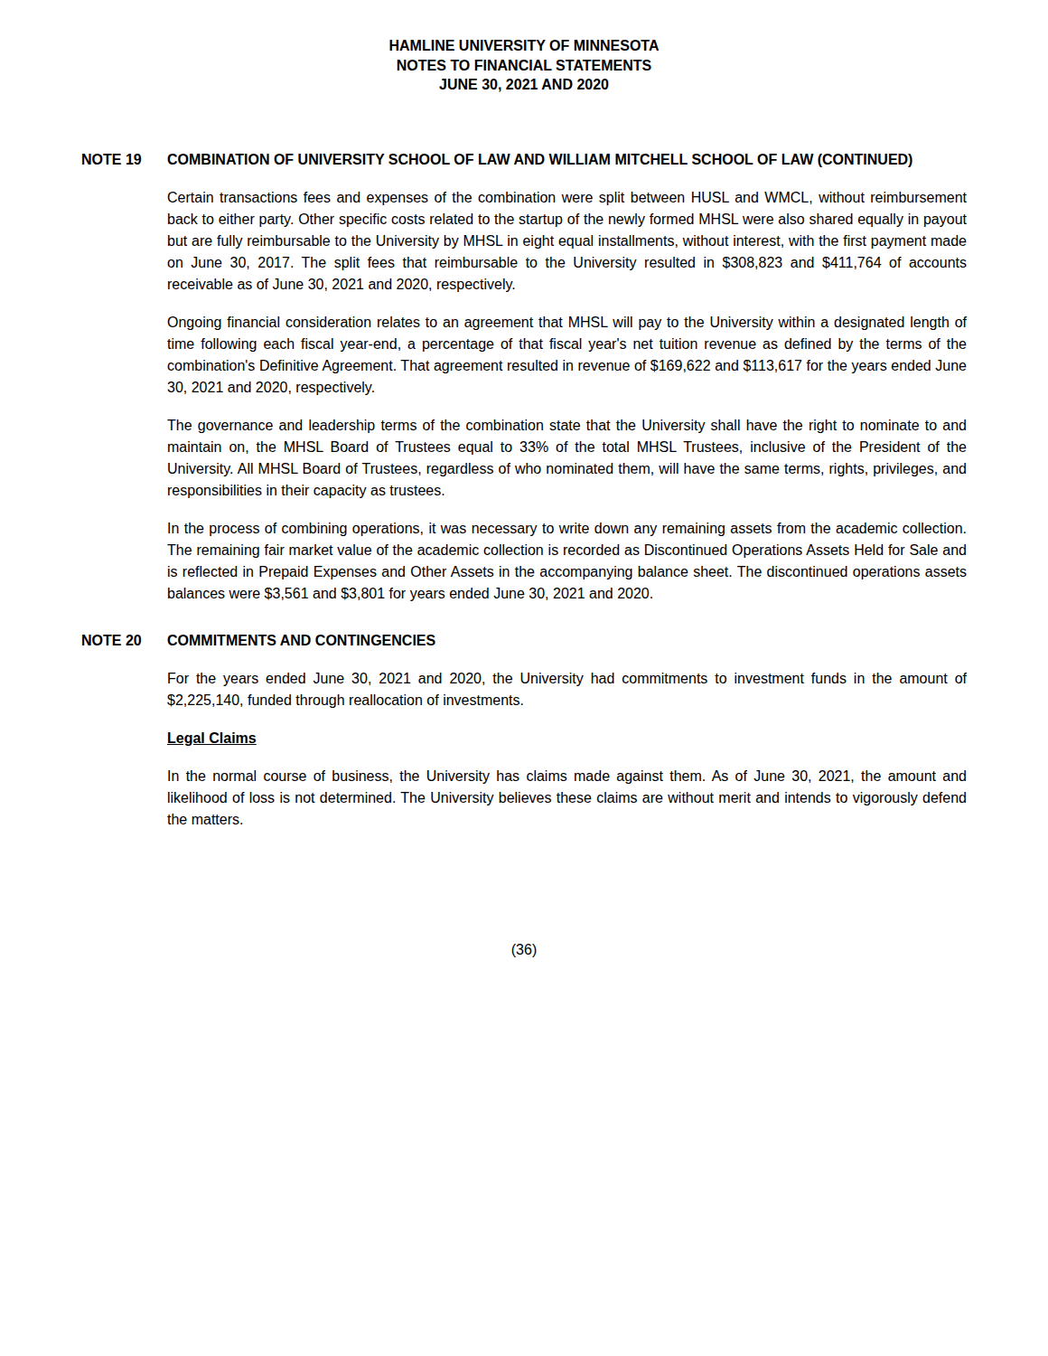HAMLINE UNIVERSITY OF MINNESOTA
NOTES TO FINANCIAL STATEMENTS
JUNE 30, 2021 AND 2020
NOTE 19 COMBINATION OF UNIVERSITY SCHOOL OF LAW AND WILLIAM MITCHELL SCHOOL OF LAW (CONTINUED)
Certain transactions fees and expenses of the combination were split between HUSL and WMCL, without reimbursement back to either party. Other specific costs related to the startup of the newly formed MHSL were also shared equally in payout but are fully reimbursable to the University by MHSL in eight equal installments, without interest, with the first payment made on June 30, 2017. The split fees that reimbursable to the University resulted in $308,823 and $411,764 of accounts receivable as of June 30, 2021 and 2020, respectively.
Ongoing financial consideration relates to an agreement that MHSL will pay to the University within a designated length of time following each fiscal year-end, a percentage of that fiscal year's net tuition revenue as defined by the terms of the combination's Definitive Agreement. That agreement resulted in revenue of $169,622 and $113,617 for the years ended June 30, 2021 and 2020, respectively.
The governance and leadership terms of the combination state that the University shall have the right to nominate to and maintain on, the MHSL Board of Trustees equal to 33% of the total MHSL Trustees, inclusive of the President of the University. All MHSL Board of Trustees, regardless of who nominated them, will have the same terms, rights, privileges, and responsibilities in their capacity as trustees.
In the process of combining operations, it was necessary to write down any remaining assets from the academic collection. The remaining fair market value of the academic collection is recorded as Discontinued Operations Assets Held for Sale and is reflected in Prepaid Expenses and Other Assets in the accompanying balance sheet. The discontinued operations assets balances were $3,561 and $3,801 for years ended June 30, 2021 and 2020.
NOTE 20 COMMITMENTS AND CONTINGENCIES
For the years ended June 30, 2021 and 2020, the University had commitments to investment funds in the amount of $2,225,140, funded through reallocation of investments.
Legal Claims
In the normal course of business, the University has claims made against them. As of June 30, 2021, the amount and likelihood of loss is not determined. The University believes these claims are without merit and intends to vigorously defend the matters.
(36)